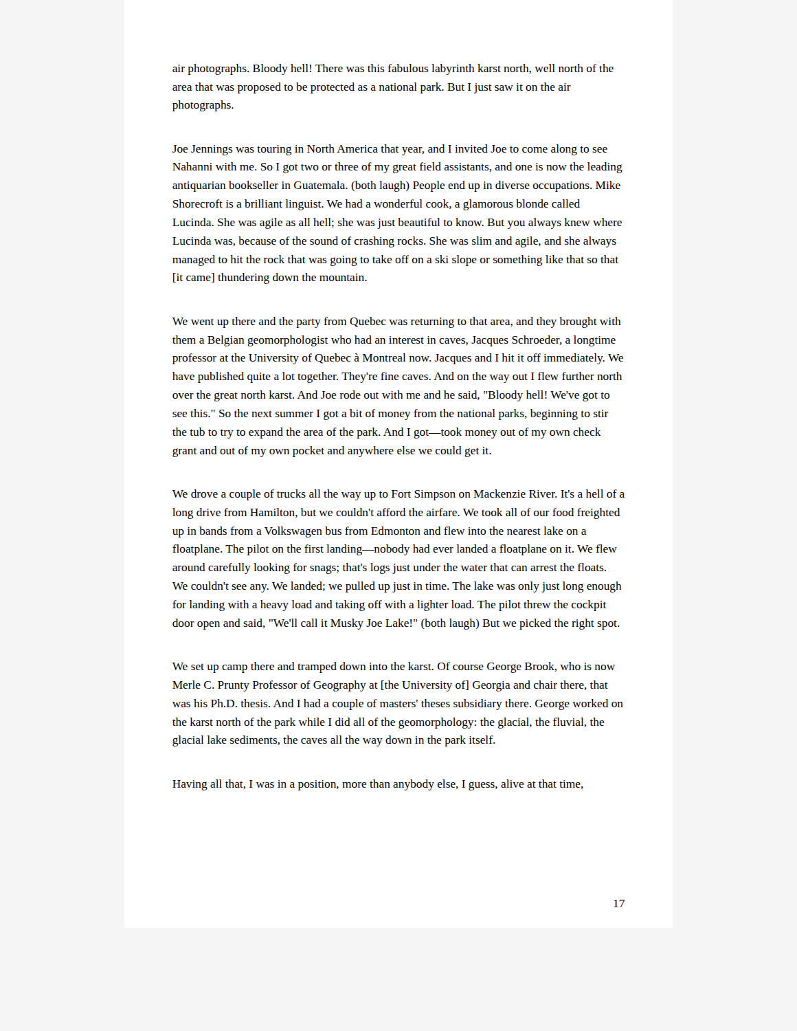air photographs. Bloody hell! There was this fabulous labyrinth karst north, well north of the area that was proposed to be protected as a national park. But I just saw it on the air photographs.
Joe Jennings was touring in North America that year, and I invited Joe to come along to see Nahanni with me. So I got two or three of my great field assistants, and one is now the leading antiquarian bookseller in Guatemala. (both laugh) People end up in diverse occupations. Mike Shorecroft is a brilliant linguist. We had a wonderful cook, a glamorous blonde called Lucinda. She was agile as all hell; she was just beautiful to know. But you always knew where Lucinda was, because of the sound of crashing rocks. She was slim and agile, and she always managed to hit the rock that was going to take off on a ski slope or something like that so that [it came] thundering down the mountain.
We went up there and the party from Quebec was returning to that area, and they brought with them a Belgian geomorphologist who had an interest in caves, Jacques Schroeder, a longtime professor at the University of Quebec à Montreal now. Jacques and I hit it off immediately. We have published quite a lot together. They're fine caves. And on the way out I flew further north over the great north karst. And Joe rode out with me and he said, "Bloody hell! We've got to see this." So the next summer I got a bit of money from the national parks, beginning to stir the tub to try to expand the area of the park. And I got—took money out of my own check grant and out of my own pocket and anywhere else we could get it.
We drove a couple of trucks all the way up to Fort Simpson on Mackenzie River. It's a hell of a long drive from Hamilton, but we couldn't afford the airfare. We took all of our food freighted up in bands from a Volkswagen bus from Edmonton and flew into the nearest lake on a floatplane. The pilot on the first landing—nobody had ever landed a floatplane on it. We flew around carefully looking for snags; that's logs just under the water that can arrest the floats. We couldn't see any. We landed; we pulled up just in time. The lake was only just long enough for landing with a heavy load and taking off with a lighter load. The pilot threw the cockpit door open and said, "We'll call it Musky Joe Lake!" (both laugh) But we picked the right spot.
We set up camp there and tramped down into the karst. Of course George Brook, who is now Merle C. Prunty Professor of Geography at [the University of] Georgia and chair there, that was his Ph.D. thesis. And I had a couple of masters' theses subsidiary there. George worked on the karst north of the park while I did all of the geomorphology: the glacial, the fluvial, the glacial lake sediments, the caves all the way down in the park itself.
Having all that, I was in a position, more than anybody else, I guess, alive at that time,
17